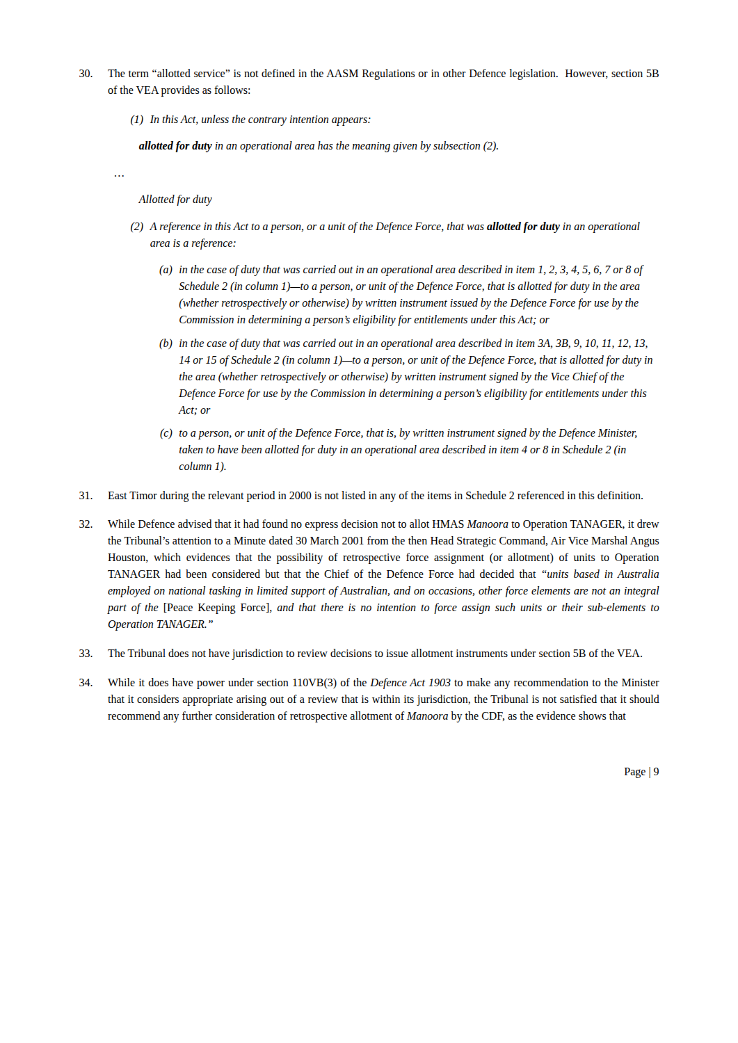30.
The term “allotted service” is not defined in the AASM Regulations or in other Defence legislation. However, section 5B of the VEA provides as follows:
(1) In this Act, unless the contrary intention appears:
allotted for duty in an operational area has the meaning given by subsection (2).
…
Allotted for duty
(2) A reference in this Act to a person, or a unit of the Defence Force, that was allotted for duty in an operational area is a reference:
(a) in the case of duty that was carried out in an operational area described in item 1, 2, 3, 4, 5, 6, 7 or 8 of Schedule 2 (in column 1)—to a person, or unit of the Defence Force, that is allotted for duty in the area (whether retrospectively or otherwise) by written instrument issued by the Defence Force for use by the Commission in determining a person’s eligibility for entitlements under this Act; or
(b) in the case of duty that was carried out in an operational area described in item 3A, 3B, 9, 10, 11, 12, 13, 14 or 15 of Schedule 2 (in column 1)—to a person, or unit of the Defence Force, that is allotted for duty in the area (whether retrospectively or otherwise) by written instrument signed by the Vice Chief of the Defence Force for use by the Commission in determining a person’s eligibility for entitlements under this Act; or
(c) to a person, or unit of the Defence Force, that is, by written instrument signed by the Defence Minister, taken to have been allotted for duty in an operational area described in item 4 or 8 in Schedule 2 (in column 1).
31.
East Timor during the relevant period in 2000 is not listed in any of the items in Schedule 2 referenced in this definition.
32.
While Defence advised that it had found no express decision not to allot HMAS Manoora to Operation TANAGER, it drew the Tribunal’s attention to a Minute dated 30 March 2001 from the then Head Strategic Command, Air Vice Marshal Angus Houston, which evidences that the possibility of retrospective force assignment (or allotment) of units to Operation TANAGER had been considered but that the Chief of the Defence Force had decided that “units based in Australia employed on national tasking in limited support of Australian, and on occasions, other force elements are not an integral part of the [Peace Keeping Force], and that there is no intention to force assign such units or their sub-elements to Operation TANAGER.”
33.
The Tribunal does not have jurisdiction to review decisions to issue allotment instruments under section 5B of the VEA.
34.
While it does have power under section 110VB(3) of the Defence Act 1903 to make any recommendation to the Minister that it considers appropriate arising out of a review that is within its jurisdiction, the Tribunal is not satisfied that it should recommend any further consideration of retrospective allotment of Manoora by the CDF, as the evidence shows that
Page | 9